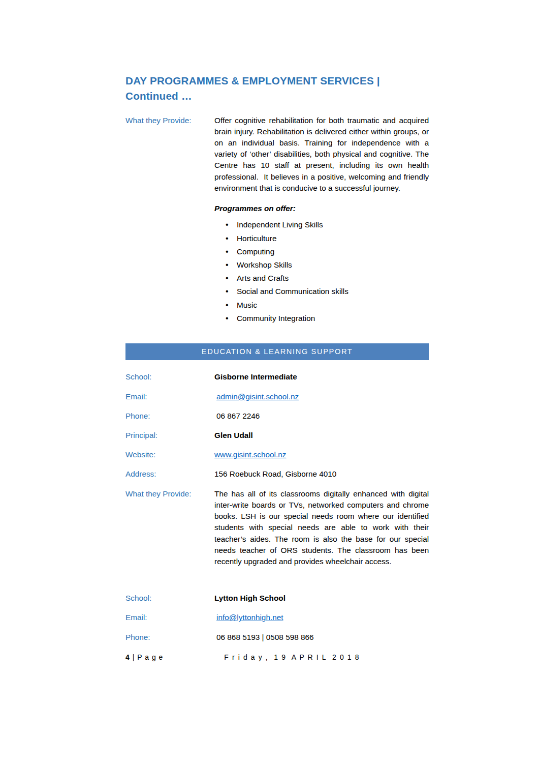DAY PROGRAMMES & EMPLOYMENT SERVICES | Continued …
What they Provide:
Offer cognitive rehabilitation for both traumatic and acquired brain injury. Rehabilitation is delivered either within groups, or on an individual basis. Training for independence with a variety of ‘other’ disabilities, both physical and cognitive. The Centre has 10 staff at present, including its own health professional. It believes in a positive, welcoming and friendly environment that is conducive to a successful journey.
Programmes on offer:
Independent Living Skills
Horticulture
Computing
Workshop Skills
Arts and Crafts
Social and Communication skills
Music
Community Integration
EDUCATION & LEARNING SUPPORT
School:
Gisborne Intermediate
Email:
admin@gisint.school.nz
Phone:
06 867 2246
Principal:
Glen Udall
Website:
www.gisint.school.nz
Address:
156 Roebuck Road, Gisborne 4010
What they Provide:
The has all of its classrooms digitally enhanced with digital inter-write boards or TVs, networked computers and chrome books. LSH is our special needs room where our identified students with special needs are able to work with their teacher’s aides. The room is also the base for our special needs teacher of ORS students. The classroom has been recently upgraded and provides wheelchair access.
School:
Lytton High School
Email:
info@lyttonhigh.net
Phone:
06 868 5193 | 0508 598 866
4 | P a g e
F r i d a y , 1 9 A P R I L 2 0 1 8